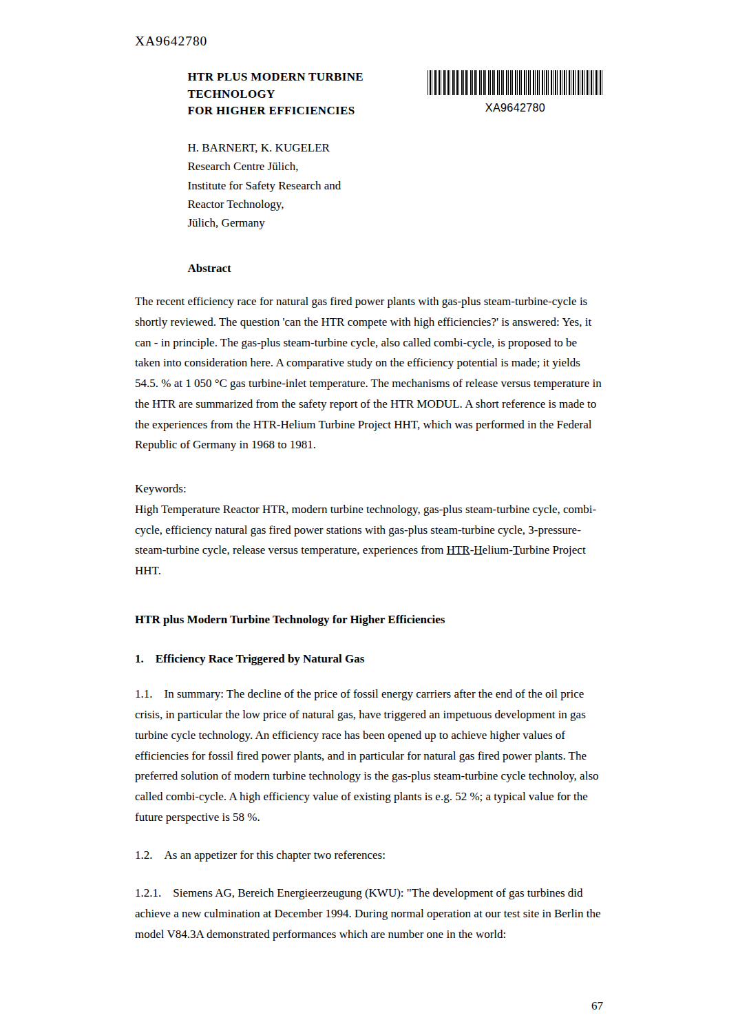XA9642780
HTR Plus Modern Turbine Technology
for Higher Efficiencies
XA9642780
H. BARNERT, K. KUGELER
Research Centre Jülich,
Institute for Safety Research and
Reactor Technology,
Jülich, Germany
Abstract
The recent efficiency race for natural gas fired power plants with gas-plus steam-turbine-cycle is shortly reviewed. The question 'can the HTR compete with high efficiencies?' is answered: Yes, it can - in principle. The gas-plus steam-turbine cycle, also called combi-cycle, is proposed to be taken into consideration here. A comparative study on the efficiency potential is made; it yields 54.5. % at 1 050 °C gas turbine-inlet temperature. The mechanisms of release versus temperature in the HTR are summarized from the safety report of the HTR MODUL. A short reference is made to the experiences from the HTR-Helium Turbine Project HHT, which was performed in the Federal Republic of Germany in 1968 to 1981.
Keywords:
High Temperature Reactor HTR, modern turbine technology, gas-plus steam-turbine cycle, combi-cycle, efficiency natural gas fired power stations with gas-plus steam-turbine cycle, 3-pressure-steam-turbine cycle, release versus temperature, experiences from HTR-Helium-Turbine Project HHT.
HTR plus Modern Turbine Technology for Higher Efficiencies
1. Efficiency Race Triggered by Natural Gas
1.1. In summary: The decline of the price of fossil energy carriers after the end of the oil price crisis, in particular the low price of natural gas, have triggered an impetuous development in gas turbine cycle technology. An efficiency race has been opened up to achieve higher values of efficiencies for fossil fired power plants, and in particular for natural gas fired power plants. The preferred solution of modern turbine technology is the gas-plus steam-turbine cycle technoloy, also called combi-cycle. A high efficiency value of existing plants is e.g. 52 %; a typical value for the future perspective is 58 %.
1.2. As an appetizer for this chapter two references:
1.2.1. Siemens AG, Bereich Energieerzeugung (KWU): "The development of gas turbines did achieve a new culmination at December 1994. During normal operation at our test site in Berlin the model V84.3A demonstrated performances which are number one in the world:
67